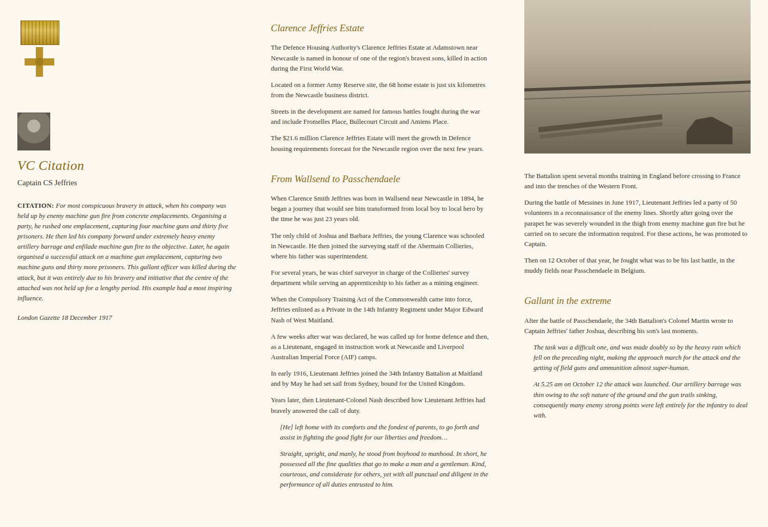VC Citation
Captain CS Jeffries
CITATION: For most conspicuous bravery in attack, when his company was held up by enemy machine gun fire from concrete emplacements. Organising a party, he rushed one emplacement, capturing four machine guns and thirty five prisoners. He then led his company forward under extremely heavy enemy artillery barrage and enfilade machine gun fire to the objective. Later, he again organised a successful attack on a machine gun emplacement, capturing two machine guns and thirty more prisoners. This gallant officer was killed during the attack, but it was entirely due to his bravery and initiative that the centre of the attached was not held up for a lengthy period. His example had a most inspiring influence.
London Gazette 18 December 1917
Clarence Jeffries Estate
The Defence Housing Authority's Clarence Jeffries Estate at Adamstown near Newcastle is named in honour of one of the region's bravest sons, killed in action during the First World War.
Located on a former Army Reserve site, the 68 home estate is just six kilometres from the Newcastle business district.
Streets in the development are named for famous battles fought during the war and include Fromelles Place, Bullecourt Circuit and Amiens Place.
The $21.6 million Clarence Jeffries Estate will meet the growth in Defence housing requirements forecast for the Newcastle region over the next few years.
From Wallsend to Passchendaele
When Clarence Smith Jeffries was born in Wallsend near Newcastle in 1894, he began a journey that would see him transformed from local boy to local hero by the time he was just 23 years old.
The only child of Joshua and Barbara Jeffries, the young Clarence was schooled in Newcastle. He then joined the surveying staff of the Abermain Collieries, where his father was superintendent.
For several years, he was chief surveyor in charge of the Collieries' survey department while serving an apprenticeship to his father as a mining engineer.
When the Compulsory Training Act of the Commonwealth came into force, Jeffries enlisted as a Private in the 14th Infantry Regiment under Major Edward Nash of West Maitland.
A few weeks after war was declared, he was called up for home defence and then, as a Lieutenant, engaged in instruction work at Newcastle and Liverpool Australian Imperial Force (AIF) camps.
In early 1916, Lieutenant Jeffries joined the 34th Infantry Battalion at Maitland and by May he had set sail from Sydney, bound for the United Kingdom.
Years later, then Lieutenant-Colonel Nash described how Lieutenant Jeffries had bravely answered the call of duty.
[He] left home with its comforts and the fondest of parents, to go forth and assist in fighting the good fight for our liberties and freedom…
Straight, upright, and manly, he stood from boyhood to manhood. In short, he possessed all the fine qualities that go to make a man and a gentleman. Kind, courteous, and considerate for others, yet with all punctual and diligent in the performance of all duties entrusted to him.
The Battalion spent several months training in England before crossing to France and into the trenches of the Western Front.
During the battle of Messines in June 1917, Lieutenant Jeffries led a party of 50 volunteers in a reconnaissance of the enemy lines. Shortly after going over the parapet he was severely wounded in the thigh from enemy machine gun fire but he carried on to secure the information required. For these actions, he was promoted to Captain.
Then on 12 October of that year, he fought what was to be his last battle, in the muddy fields near Passchendaele in Belgium.
Gallant in the extreme
After the battle of Passchendaele, the 34th Battalion's Colonel Martin wrote to Captain Jeffries' father Joshua, describing his son's last moments.
The task was a difficult one, and was made doubly so by the heavy rain which fell on the preceding night, making the approach march for the attack and the getting of field guns and ammunition almost super-human.
At 5.25 am on October 12 the attack was launched. Our artillery barrage was thin owing to the soft nature of the ground and the gun trails sinking, consequently many enemy strong points were left entirely for the infantry to deal with.